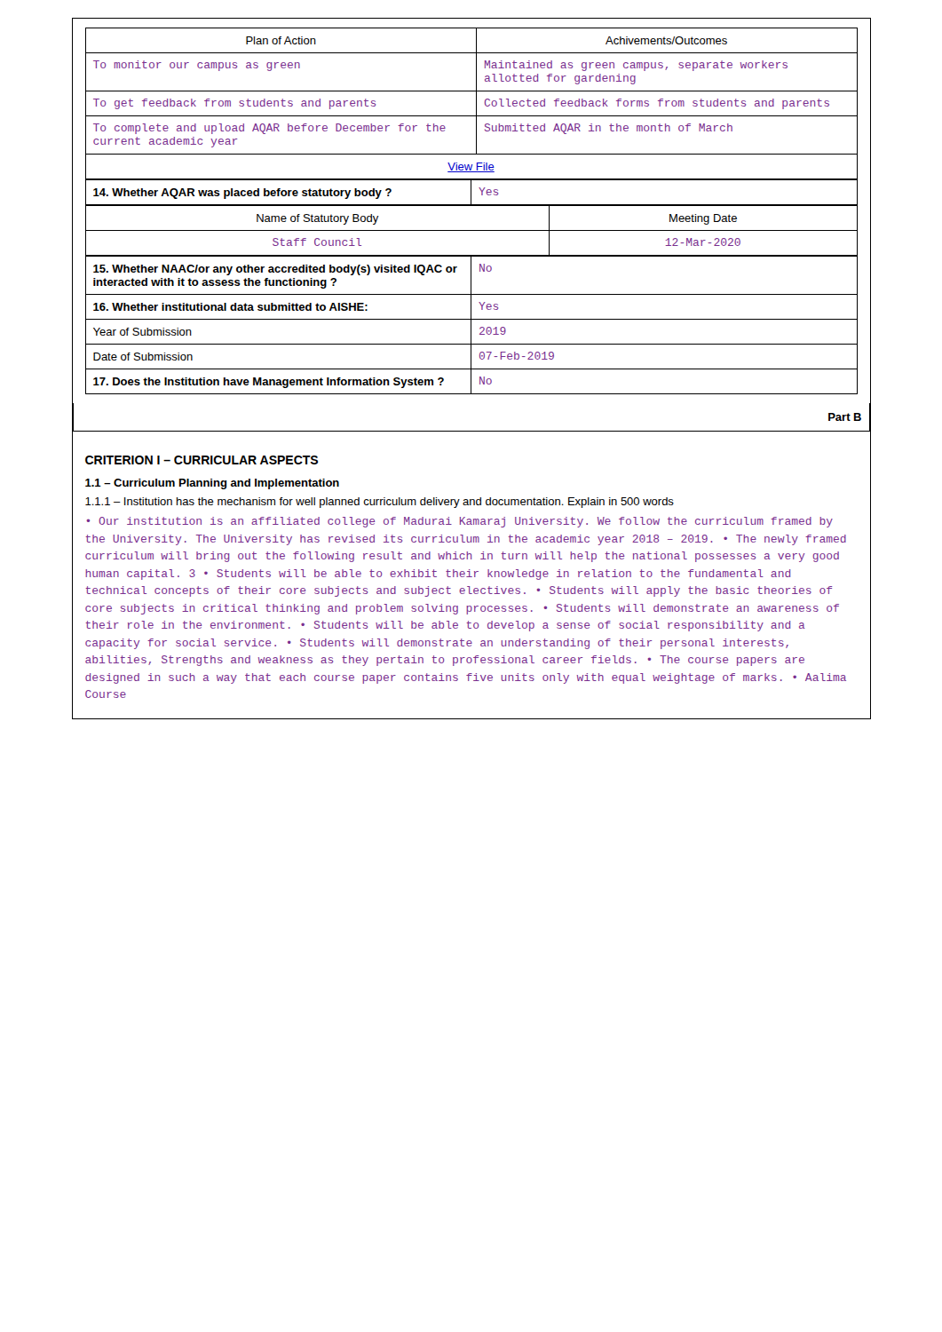| Plan of Action | Achivements/Outcomes |
| --- | --- |
| To monitor our campus as green | Maintained as green campus, separate workers allotted for gardening |
| To get feedback from students and parents | Collected feedback forms from students and parents |
| To complete and upload AQAR before December for the current academic year | Submitted AQAR in the month of March |
| View File |
| 14. Whether AQAR was placed before statutory body ? | Yes |
| Name of Statutory Body | Meeting Date |
| --- | --- |
| Staff Council | 12-Mar-2020 |
| 15. Whether NAAC/or any other accredited body(s) visited IQAC or interacted with it to assess the functioning ? | No |
| 16. Whether institutional data submitted to AISHE: | Yes |
| Year of Submission | 2019 |
| Date of Submission | 07-Feb-2019 |
| 17. Does the Institution have Management Information System ? | No |
Part B
CRITERION I – CURRICULAR ASPECTS
1.1 – Curriculum Planning and Implementation
1.1.1 – Institution has the mechanism for well planned curriculum delivery and documentation. Explain in 500 words
• Our institution is an affiliated college of Madurai Kamaraj University. We follow the curriculum framed by the University. The University has revised its curriculum in the academic year 2018 – 2019. • The newly framed curriculum will bring out the following result and which in turn will help the national possesses a very good human capital. 3 • Students will be able to exhibit their knowledge in relation to the fundamental and technical concepts of their core subjects and subject electives. • Students will apply the basic theories of core subjects in critical thinking and problem solving processes. • Students will demonstrate an awareness of their role in the environment. • Students will be able to develop a sense of social responsibility and a capacity for social service. • Students will demonstrate an understanding of their personal interests, abilities, Strengths and weakness as they pertain to professional career fields. • The course papers are designed in such a way that each course paper contains five units only with equal weightage of marks. • Aalima Course